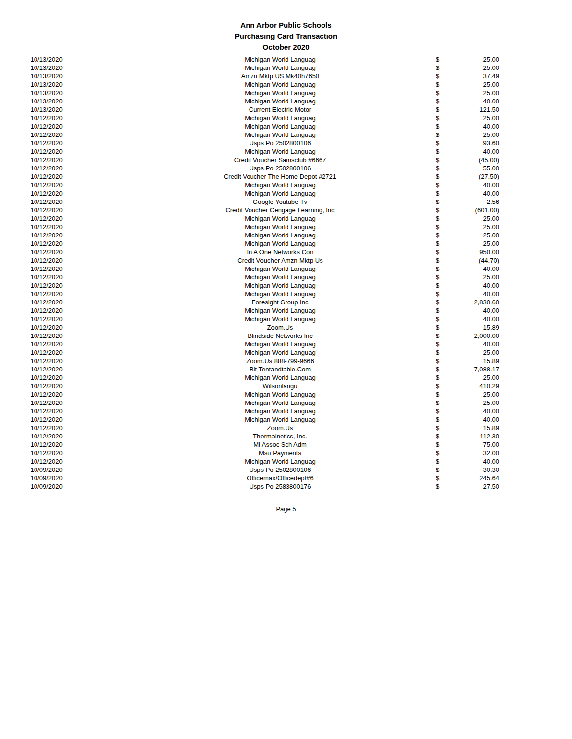Ann Arbor Public Schools
Purchasing Card Transaction
October 2020
| 10/13/2020 | Michigan World Languag | $ | 25.00 |
| 10/13/2020 | Michigan World Languag | $ | 25.00 |
| 10/13/2020 | Amzn Mktp US Mk40h7650 | $ | 37.49 |
| 10/13/2020 | Michigan World Languag | $ | 25.00 |
| 10/13/2020 | Michigan World Languag | $ | 25.00 |
| 10/13/2020 | Michigan World Languag | $ | 40.00 |
| 10/13/2020 | Current Electric Motor | $ | 121.50 |
| 10/12/2020 | Michigan World Languag | $ | 25.00 |
| 10/12/2020 | Michigan World Languag | $ | 40.00 |
| 10/12/2020 | Michigan World Languag | $ | 25.00 |
| 10/12/2020 | Usps Po 2502800106 | $ | 93.60 |
| 10/12/2020 | Michigan World Languag | $ | 40.00 |
| 10/12/2020 | Credit Voucher Samsclub #6667 | $ | (45.00) |
| 10/12/2020 | Usps Po 2502800106 | $ | 55.00 |
| 10/12/2020 | Credit Voucher The Home Depot #2721 | $ | (27.50) |
| 10/12/2020 | Michigan World Languag | $ | 40.00 |
| 10/12/2020 | Michigan World Languag | $ | 40.00 |
| 10/12/2020 | Google Youtube Tv | $ | 2.56 |
| 10/12/2020 | Credit Voucher Cengage Learning, Inc | $ | (601.00) |
| 10/12/2020 | Michigan World Languag | $ | 25.00 |
| 10/12/2020 | Michigan World Languag | $ | 25.00 |
| 10/12/2020 | Michigan World Languag | $ | 25.00 |
| 10/12/2020 | Michigan World Languag | $ | 25.00 |
| 10/12/2020 | In A One Networks Con | $ | 950.00 |
| 10/12/2020 | Credit Voucher Amzn Mktp Us | $ | (44.70) |
| 10/12/2020 | Michigan World Languag | $ | 40.00 |
| 10/12/2020 | Michigan World Languag | $ | 25.00 |
| 10/12/2020 | Michigan World Languag | $ | 40.00 |
| 10/12/2020 | Michigan World Languag | $ | 40.00 |
| 10/12/2020 | Foresight Group Inc | $ | 2,830.60 |
| 10/12/2020 | Michigan World Languag | $ | 40.00 |
| 10/12/2020 | Michigan World Languag | $ | 40.00 |
| 10/12/2020 | Zoom.Us | $ | 15.89 |
| 10/12/2020 | Blindside Networks Inc | $ | 2,000.00 |
| 10/12/2020 | Michigan World Languag | $ | 40.00 |
| 10/12/2020 | Michigan World Languag | $ | 25.00 |
| 10/12/2020 | Zoom.Us 888-799-9666 | $ | 15.89 |
| 10/12/2020 | Blt Tentandtable.Com | $ | 7,088.17 |
| 10/12/2020 | Michigan World Languag | $ | 25.00 |
| 10/12/2020 | Wilsonlangu | $ | 410.29 |
| 10/12/2020 | Michigan World Languag | $ | 25.00 |
| 10/12/2020 | Michigan World Languag | $ | 25.00 |
| 10/12/2020 | Michigan World Languag | $ | 40.00 |
| 10/12/2020 | Michigan World Languag | $ | 40.00 |
| 10/12/2020 | Zoom.Us | $ | 15.89 |
| 10/12/2020 | Thermalnetics, Inc. | $ | 112.30 |
| 10/12/2020 | Mi Assoc Sch Adm | $ | 75.00 |
| 10/12/2020 | Msu Payments | $ | 32.00 |
| 10/12/2020 | Michigan World Languag | $ | 40.00 |
| 10/09/2020 | Usps Po 2502800106 | $ | 30.30 |
| 10/09/2020 | Officemax/Officedept#6 | $ | 245.64 |
| 10/09/2020 | Usps Po 2583800176 | $ | 27.50 |
Page 5